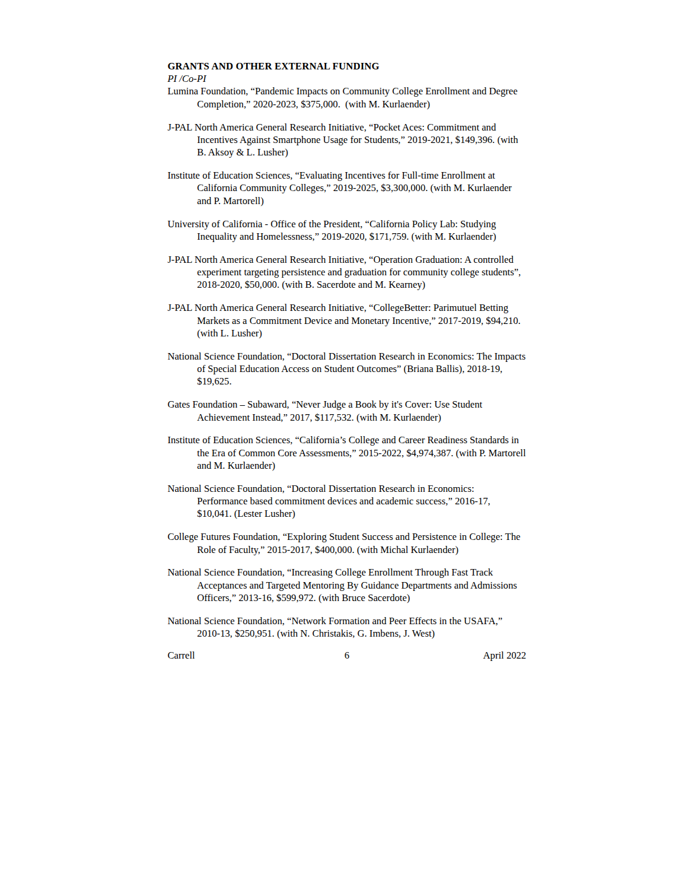GRANTS AND OTHER EXTERNAL FUNDING
PI /Co-PI
Lumina Foundation, “Pandemic Impacts on Community College Enrollment and Degree Completion,” 2020-2023, $375,000. (with M. Kurlaender)
J-PAL North America General Research Initiative, “Pocket Aces: Commitment and Incentives Against Smartphone Usage for Students,” 2019-2021, $149,396. (with B. Aksoy & L. Lusher)
Institute of Education Sciences, “Evaluating Incentives for Full-time Enrollment at California Community Colleges,” 2019-2025, $3,300,000. (with M. Kurlaender and P. Martorell)
University of California - Office of the President, “California Policy Lab: Studying Inequality and Homelessness,” 2019-2020, $171,759. (with M. Kurlaender)
J-PAL North America General Research Initiative, “Operation Graduation: A controlled experiment targeting persistence and graduation for community college students”, 2018-2020, $50,000. (with B. Sacerdote and M. Kearney)
J-PAL North America General Research Initiative, “CollegeBetter: Parimutuel Betting Markets as a Commitment Device and Monetary Incentive,” 2017-2019, $94,210. (with L. Lusher)
National Science Foundation, “Doctoral Dissertation Research in Economics: The Impacts of Special Education Access on Student Outcomes” (Briana Ballis), 2018-19, $19,625.
Gates Foundation – Subaward, “Never Judge a Book by it's Cover: Use Student Achievement Instead,” 2017, $117,532. (with M. Kurlaender)
Institute of Education Sciences, “California’s College and Career Readiness Standards in the Era of Common Core Assessments,” 2015-2022, $4,974,387. (with P. Martorell and M. Kurlaender)
National Science Foundation, “Doctoral Dissertation Research in Economics: Performance based commitment devices and academic success,” 2016-17, $10,041. (Lester Lusher)
College Futures Foundation, “Exploring Student Success and Persistence in College: The Role of Faculty,” 2015-2017, $400,000. (with Michal Kurlaender)
National Science Foundation, “Increasing College Enrollment Through Fast Track Acceptances and Targeted Mentoring By Guidance Departments and Admissions Officers,” 2013-16, $599,972. (with Bruce Sacerdote)
National Science Foundation, “Network Formation and Peer Effects in the USAFA,” 2010-13, $250,951. (with N. Christakis, G. Imbens, J. West)
Carrell 6 April 2022